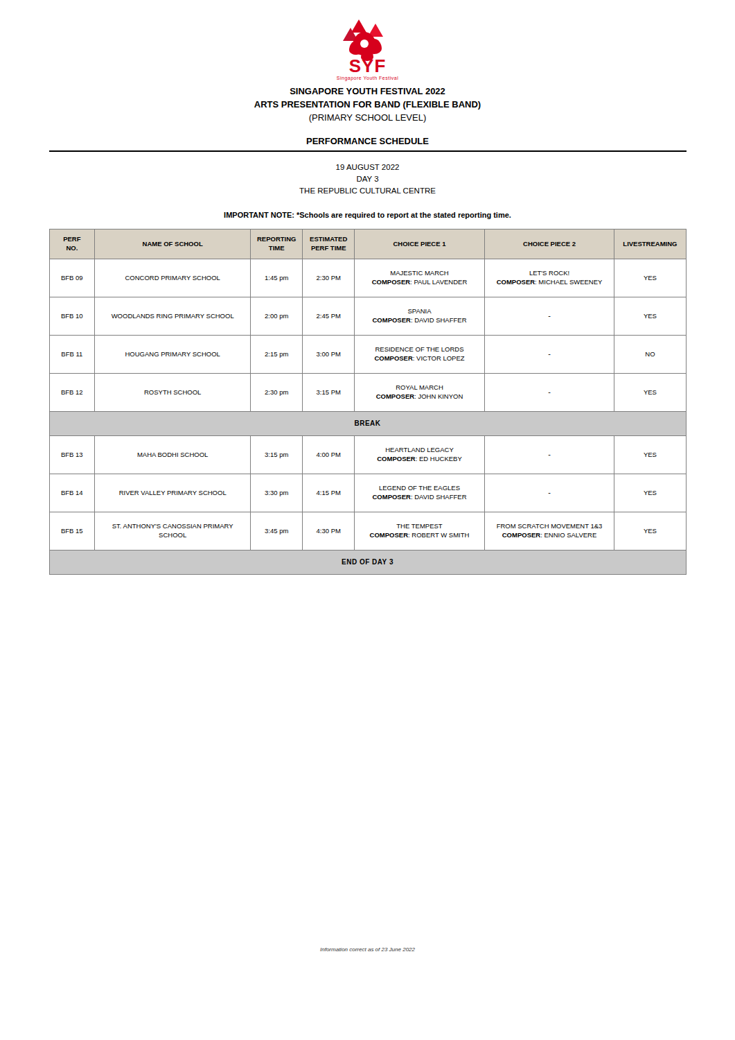SYF
Singapore Youth Festival
SINGAPORE YOUTH FESTIVAL 2022
ARTS PRESENTATION FOR BAND (FLEXIBLE BAND)
(PRIMARY SCHOOL LEVEL)
PERFORMANCE SCHEDULE
19 AUGUST 2022
DAY 3
THE REPUBLIC CULTURAL CENTRE
IMPORTANT NOTE: *Schools are required to report at the stated reporting time.
| PERF NO. | NAME OF SCHOOL | REPORTING TIME | ESTIMATED PERF TIME | CHOICE PIECE 1 | CHOICE PIECE 2 | LIVESTREAMING |
| --- | --- | --- | --- | --- | --- | --- |
| BFB 09 | CONCORD PRIMARY SCHOOL | 1:45 pm | 2:30 PM | MAJESTIC MARCH COMPOSER : PAUL LAVENDER | LET'S ROCK! COMPOSER : MICHAEL SWEENEY | YES |
| BFB 10 | WOODLANDS RING PRIMARY SCHOOL | 2:00 pm | 2:45 PM | SPANIA COMPOSER : DAVID SHAFFER | - | YES |
| BFB 11 | HOUGANG PRIMARY SCHOOL | 2:15 pm | 3:00 PM | RESIDENCE OF THE LORDS COMPOSER : VICTOR LOPEZ | - | NO |
| BFB 12 | ROSYTH SCHOOL | 2:30 pm | 3:15 PM | ROYAL MARCH COMPOSER : JOHN KINYON | - | YES |
| BREAK |
| BFB 13 | MAHA BODHI SCHOOL | 3:15 pm | 4:00 PM | HEARTLAND LEGACY COMPOSER : ED HUCKEBY | - | YES |
| BFB 14 | RIVER VALLEY PRIMARY SCHOOL | 3:30 pm | 4:15 PM | LEGEND OF THE EAGLES COMPOSER : DAVID SHAFFER | - | YES |
| BFB 15 | ST. ANTHONY'S CANOSSIAN PRIMARY SCHOOL | 3:45 pm | 4:30 PM | THE TEMPEST COMPOSER : ROBERT W SMITH | FROM SCRATCH MOVEMENT 1&3 COMPOSER : ENNIO SALVERE | YES |
| END OF DAY 3 |
Information correct as of 23 June 2022